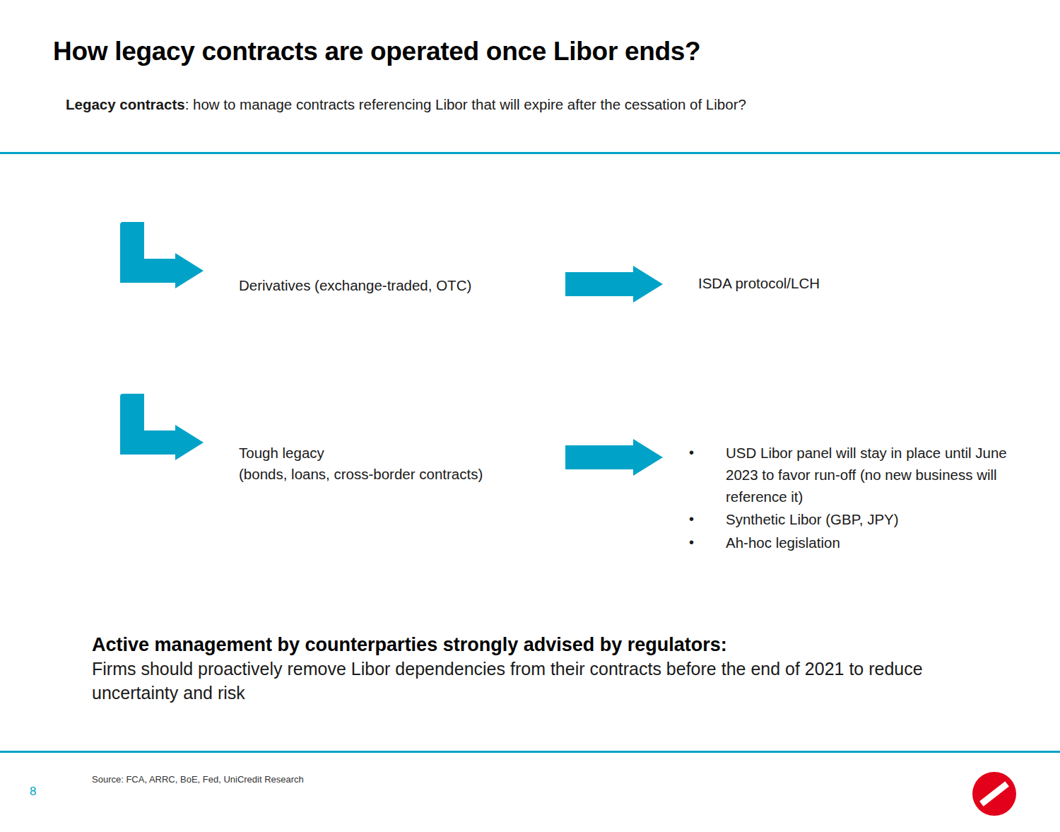How legacy contracts are operated once Libor ends?
Legacy contracts: how to manage contracts referencing Libor that will expire after the cessation of Libor?
Derivatives (exchange-traded, OTC)
ISDA protocol/LCH
Tough legacy
(bonds, loans, cross-border contracts)
USD Libor panel will stay in place until June 2023 to favor run-off (no new business will reference it)
Synthetic Libor (GBP, JPY)
Ah-hoc legislation
Active management by counterparties strongly advised by regulators:
Firms should proactively remove Libor dependencies from their contracts before the end of 2021 to reduce uncertainty and risk
Source: FCA, ARRC, BoE, Fed, UniCredit Research
8